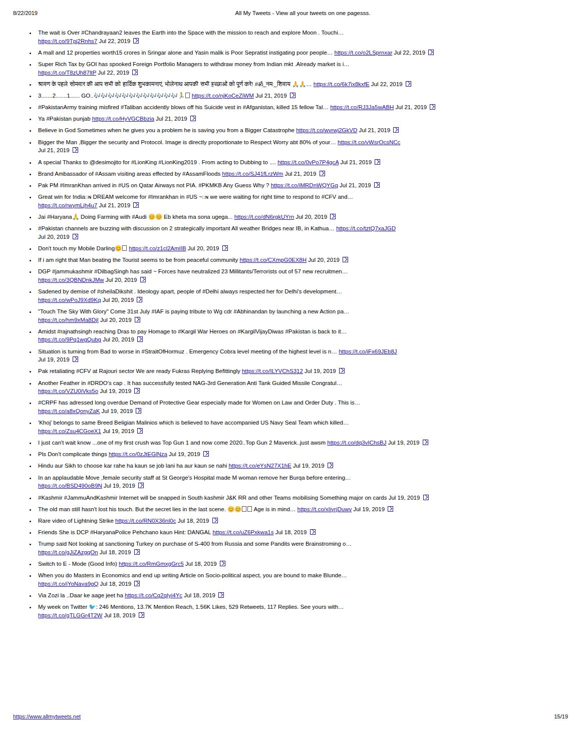8/22/2019 All My Tweets - View all your tweets on one pagesss.
The wait is Over #Chandrayaan2 leaves the Earth into the Space with the mission to reach and explore Moon . Touchi…
https://t.co/9Tpj2Rnhs7 Jul 22, 2019
A mall and 12 properties worth15 crores in Sringar alone and Yasin malik is Poor Sepratist instigating poor people… https://t.co/o2LSprnxar Jul 22, 2019
Super Rich Tax by GOI has spooked Foreign Portfolio Managers to withdraw money from Indian mkt .Already market is i…
https://t.co/T8zUh87ltP Jul 22, 2019
श्रावण के पहले सोमवार की आप सभी को हार्दिक शुभकामनाएं, भोलेनाथ आपकी सभी इच्छाओं को पूर्ण करें! #ॐ_नमः_शिवाय 🙏🙏… https://t.co/6k7jx8kxfE Jul 22, 2019
3.......2.......1...... GO..🎶🎶🎶🎶🎶🎶🎶🎶🎶🎶🎶🎶🏃 https://t.co/njKoCeZiWM Jul 21, 2019
#PakistanArmy training misfired #Taliban accidently blows off his Suicide vest in #Afganistan, killed 15 fellow Tal… https://t.co/RJ3Ja5wABH Jul 21, 2019
Ya #Pakistan punjab https://t.co/HyVGCBbzia Jul 21, 2019
Believe in God Sometimes when he gives you a problem he is saving you from a Bigger Catastrophe https://t.co/wvrwj2GkVD Jul 21, 2019
Bigger the Man ,Bigger the security and Protocol. Image is directly proportionate to Respect Worry abt 80% of your… https://t.co/vWsrOcsNCc
Jul 21, 2019
A special Thanks to @desimojito for #LionKing #LionKing2019 . From acting to Dubbing to .... https://t.co/0vPo7P4gcA Jul 21, 2019
Brand Ambassador of #Assam visiting areas effected by #AssamFloods https://t.co/SJ41fLrzWm Jul 21, 2019
Pak PM #ImranKhan arrived in #US on Qatar Airways not PIA. #PKMKB Any Guess Why ? https://t.co/iMRDnWQYGq Jul 21, 2019
Great win for Indiaɪɴ DREAM welcome for #Imrankhan in #US ~ɪɴ we were waiting for right time to respond to #CFV and…
https://t.co/rwymLjh4u7 Jul 21, 2019
Jai #Haryana🙏 Doing Farming with #Audi 😊😊 Eb kheta ma sona ugega... https://t.co/dN6rgkUYrn Jul 20, 2019
#Pakistan channels are buzzing with discussion on 2 strategically important All weather Bridges near IB, in Kathua… https://t.co/tztQ7xaJGD
Jul 20, 2019
Don't touch my Mobile Darling😊 https://t.co/z1cl2AmIIB Jul 20, 2019
If i am right that Man beating the Tourist seems to be from peaceful community https://t.co/CXmpG0EX8H Jul 20, 2019
DGP #jammukashmir #DilbagSingh has said ~ Forces have neutralized 23 Millitants/Terrorists out of 57 new recruitmen…
https://t.co/3QBNDnkJMw Jul 20, 2019
Sadened by demise of #sheilaDikshit . Ideology apart, people of #Delhi always respected her for Delhi's development…
https://t.co/wPoJ9Xd9Kq Jul 20, 2019
"Touch The Sky With Glory" Come 31st July #IAF is paying tribute to Wg cdr #Abhinandan by launching a new Action pa…
https://t.co/hm9xMa8DjI Jul 20, 2019
Amidst #rajnathsingh reaching Dras to pay Homage to #Kargil War Heroes on #KargilVijayDiwas #Pakistan is back to it…
https://t.co/9Pq1wgQubg Jul 20, 2019
Situation is turning from Bad to worse in #StraitOfHormuz . Emergency Cobra level meeting of the highest level is n… https://t.co/iFx69JEb8J
Jul 19, 2019
Pak retaliating #CFV at Rajouri sector We are ready Fukras Replying Befittingly https://t.co/ILYVChS312 Jul 19, 2019
Another Feather in #DRDO's cap . It has successfully tested NAG-3rd Generation Anti Tank Guided Missile Congratul…
https://t.co/VZU0iVks5o Jul 19, 2019
#CRPF has adressed long overdue Demand of Protective Gear especially made for Women on Law and Order Duty . This is…
https://t.co/a8xQonyZaK Jul 19, 2019
'Khoj' belongs to same Breed Beligian Malinios which is believed to have accompanied US Navy Seal Team which killed…
https://t.co/Zsu4CGoeX1 Jul 19, 2019
I just can't wait know ...one of my first crush was Top Gun 1 and now come 2020..Top Gun 2 Maverick..just awsm https://t.co/dq3vIChsBJ Jul 19, 2019
Pls Don't complicate things https://t.co/0zJtEGlNza Jul 19, 2019
Hindu aur Sikh to choose kar rahe ha kaun se job lani ha aur kaun se nahi https://t.co/eYsN27X1hE Jul 19, 2019
In an applaudable Move ,female security staff at St George's Hospital made M woman remove her Burqa before entering…
https://t.co/BSD490oB9N Jul 19, 2019
#Kashmir #JammuAndKashmir Internet will be snapped in South kashmir J&K RR and other Teams mobilising Something major on cards Jul 19, 2019
The old man still hasn't lost his touch. But the secret lies in the last scene. 😊😊 Age is in mind… https://t.co/xIiyrjDuwv Jul 19, 2019
Rare video of Lightning Strike https://t.co/RN0X36nI0c Jul 18, 2019
Friends She is DCP #HaryanaPolice Pehchano kaun Hint: DANGAL https://t.co/uZ6Pxkwa1s Jul 18, 2019
Trump said Not looking at sanctioning Turkey on purchase of S-400 from Russia and some Pandits were Brainstroming o…
https://t.co/gJiZAzgqOn Jul 18, 2019
Switch to E - Mode (Good Info) https://t.co/RmGmxgGrc5 Jul 18, 2019
When you do Masters in Economics and end up writing Article on Socio-political aspect, you are bound to make Blunde…
https://t.co/jYoNaya9gQ Jul 18, 2019
Via Zozi la ..Daar ke aage jeet ha https://t.co/Cq2qIyi4Yc Jul 18, 2019
My week on Twitter 🐦: 246 Mentions, 13.7K Mention Reach, 1.56K Likes, 529 Retweets, 117 Replies. See yours with…
https://t.co/gTLGGr4T2W Jul 18, 2019
https://www.allmytweets.net 15/19